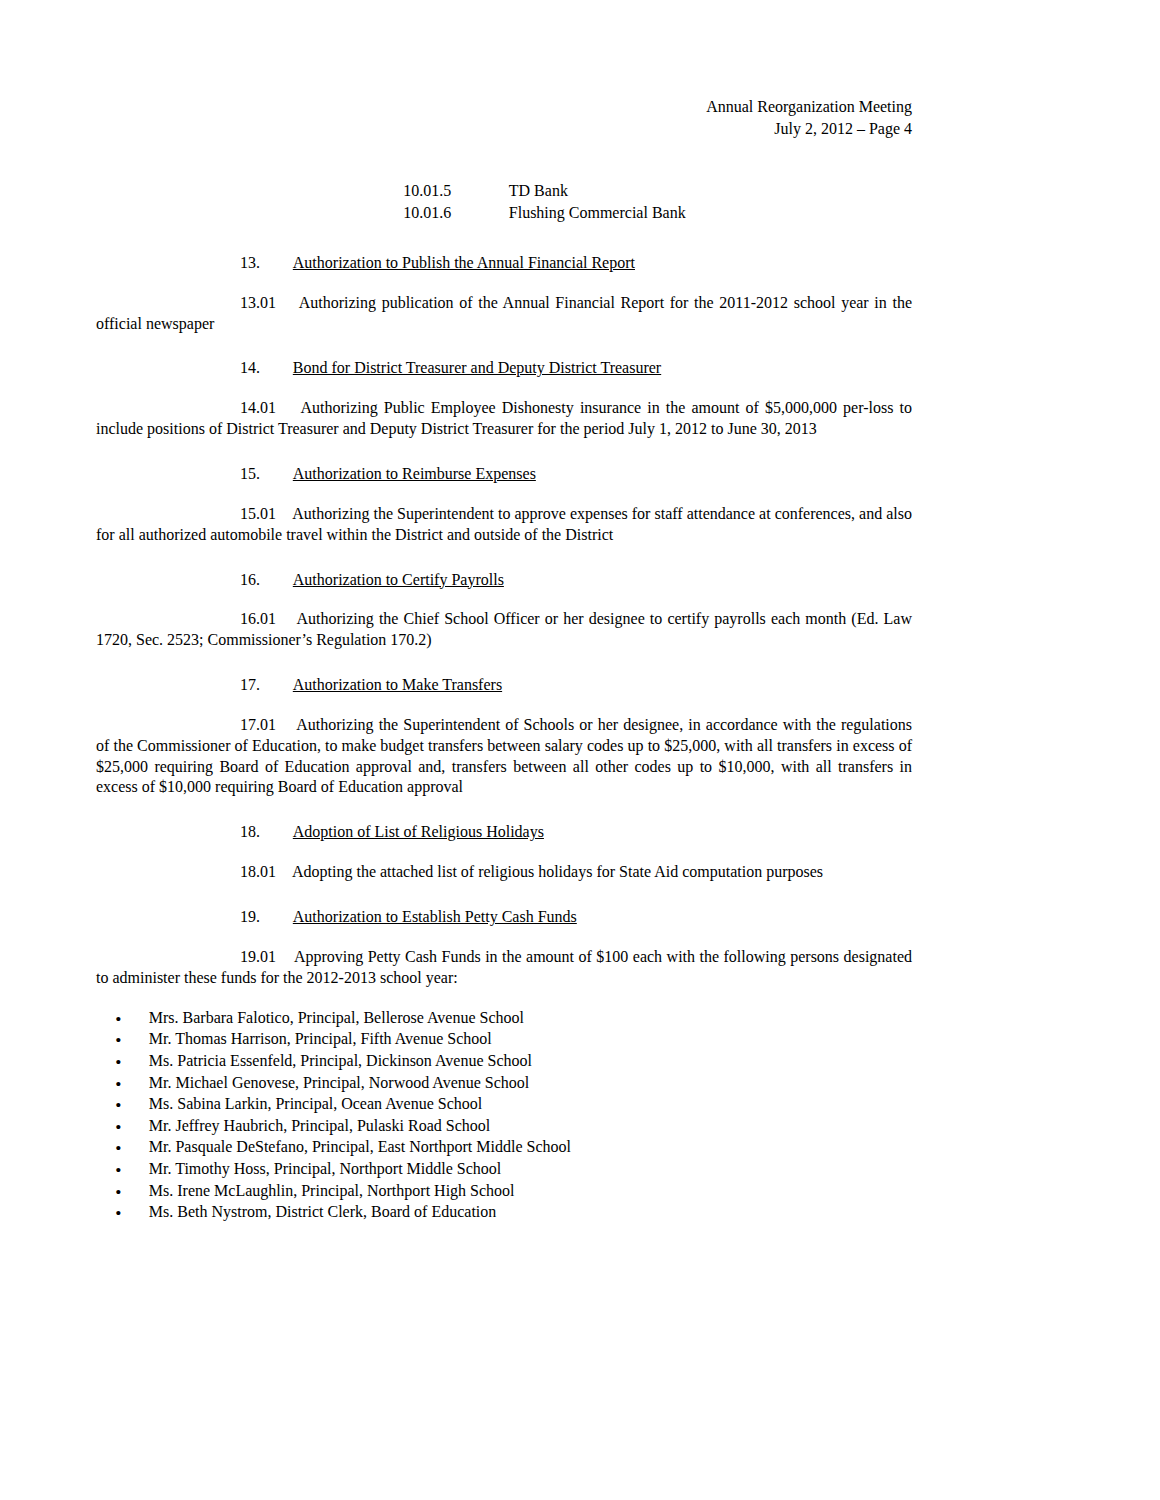Annual Reorganization Meeting
July 2, 2012 – Page 4
10.01.5 TD Bank
10.01.6 Flushing Commercial Bank
13. Authorization to Publish the Annual Financial Report
13.01 Authorizing publication of the Annual Financial Report for the 2011-2012 school year in the official newspaper
14. Bond for District Treasurer and Deputy District Treasurer
14.01 Authorizing Public Employee Dishonesty insurance in the amount of $5,000,000 per-loss to include positions of District Treasurer and Deputy District Treasurer for the period July 1, 2012 to June 30, 2013
15. Authorization to Reimburse Expenses
15.01 Authorizing the Superintendent to approve expenses for staff attendance at conferences, and also for all authorized automobile travel within the District and outside of the District
16. Authorization to Certify Payrolls
16.01 Authorizing the Chief School Officer or her designee to certify payrolls each month (Ed. Law 1720, Sec. 2523; Commissioner’s Regulation 170.2)
17. Authorization to Make Transfers
17.01 Authorizing the Superintendent of Schools or her designee, in accordance with the regulations of the Commissioner of Education, to make budget transfers between salary codes up to $25,000, with all transfers in excess of $25,000 requiring Board of Education approval and, transfers between all other codes up to $10,000, with all transfers in excess of $10,000 requiring Board of Education approval
18. Adoption of List of Religious Holidays
18.01 Adopting the attached list of religious holidays for State Aid computation purposes
19. Authorization to Establish Petty Cash Funds
19.01 Approving Petty Cash Funds in the amount of $100 each with the following persons designated to administer these funds for the 2012-2013 school year:
Mrs. Barbara Falotico, Principal, Bellerose Avenue School
Mr. Thomas Harrison, Principal, Fifth Avenue School
Ms. Patricia Essenfeld, Principal, Dickinson Avenue School
Mr. Michael Genovese, Principal, Norwood Avenue School
Ms. Sabina Larkin, Principal, Ocean Avenue School
Mr. Jeffrey Haubrich, Principal, Pulaski Road School
Mr. Pasquale DeStefano, Principal, East Northport Middle School
Mr. Timothy Hoss, Principal, Northport Middle School
Ms. Irene McLaughlin, Principal, Northport High School
Ms. Beth Nystrom, District Clerk, Board of Education